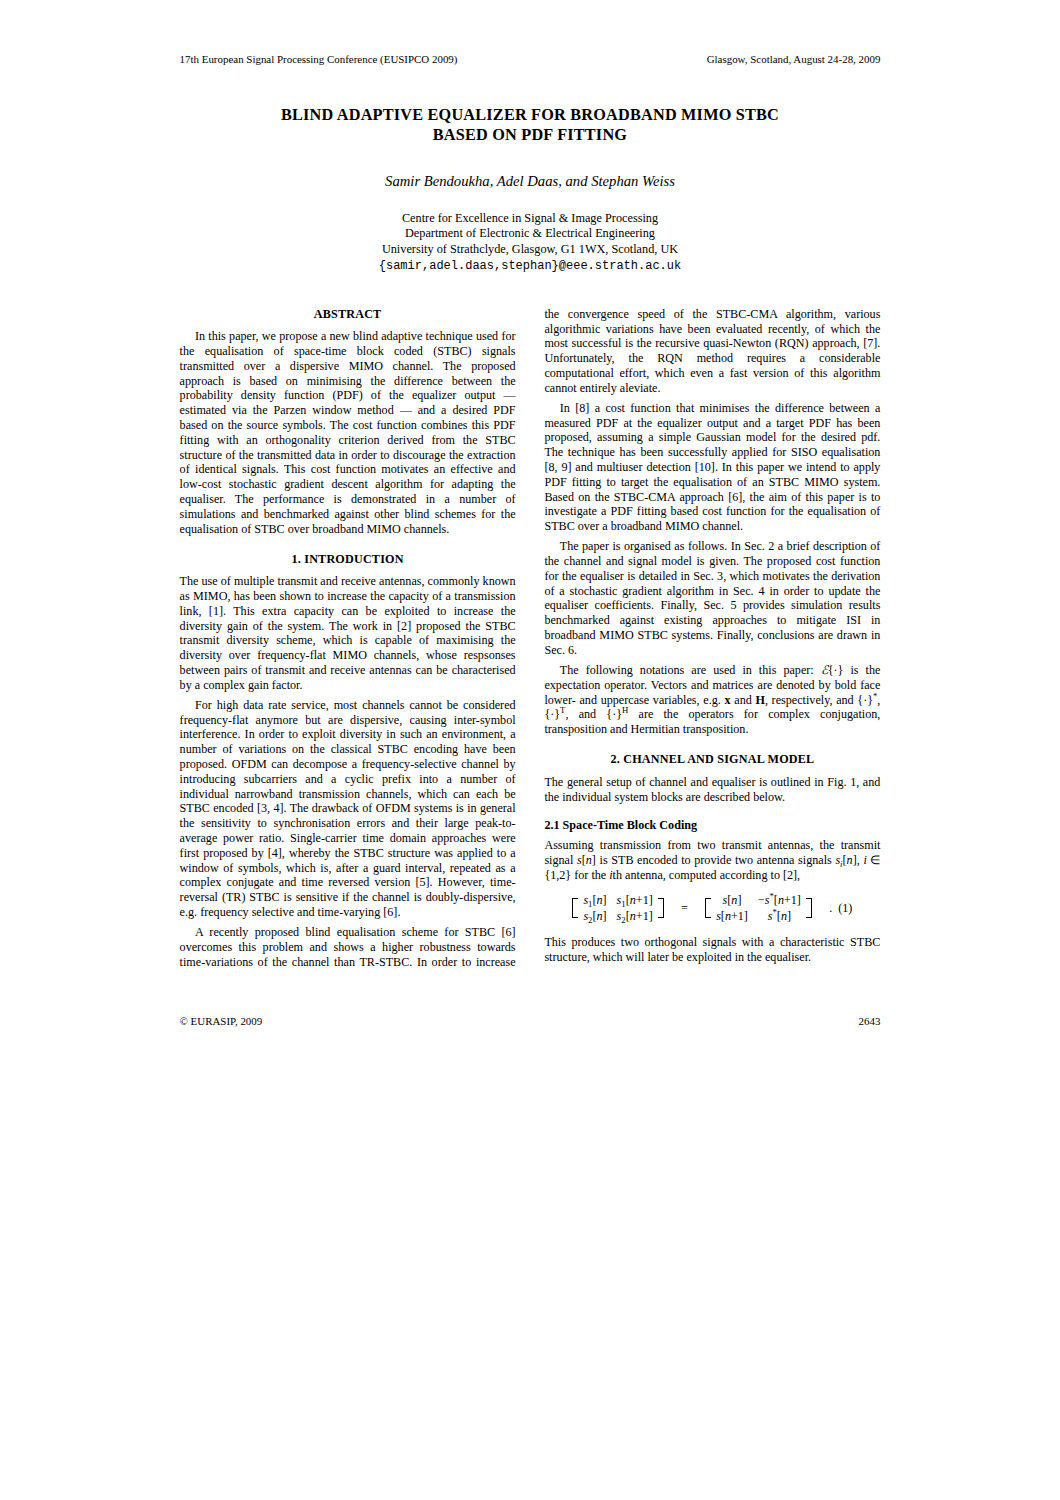17th European Signal Processing Conference (EUSIPCO 2009)
Glasgow, Scotland, August 24-28, 2009
BLIND ADAPTIVE EQUALIZER FOR BROADBAND MIMO STBC
BASED ON PDF FITTING
Samir Bendoukha, Adel Daas, and Stephan Weiss
Centre for Excellence in Signal & Image Processing
Department of Electronic & Electrical Engineering
University of Strathclyde, Glasgow, G1 1WX, Scotland, UK
{samir,adel.daas,stephan}@eee.strath.ac.uk
Abstract
In this paper, we propose a new blind adaptive technique used for the equalisation of space-time block coded (STBC) signals transmitted over a dispersive MIMO channel. The proposed approach is based on minimising the difference between the probability density function (PDF) of the equalizer output — estimated via the Parzen window method — and a desired PDF based on the source symbols. The cost function combines this PDF fitting with an orthogonality criterion derived from the STBC structure of the transmitted data in order to discourage the extraction of identical signals. This cost function motivates an effective and low-cost stochastic gradient descent algorithm for adapting the equaliser. The performance is demonstrated in a number of simulations and benchmarked against other blind schemes for the equalisation of STBC over broadband MIMO channels.
1. Introduction
The use of multiple transmit and receive antennas, commonly known as MIMO, has been shown to increase the capacity of a transmission link, [1]. This extra capacity can be exploited to increase the diversity gain of the system. The work in [2] proposed the STBC transmit diversity scheme, which is capable of maximising the diversity over frequency-flat MIMO channels, whose respsonses between pairs of transmit and receive antennas can be characterised by a complex gain factor.
For high data rate service, most channels cannot be considered frequency-flat anymore but are dispersive, causing inter-symbol interference. In order to exploit diversity in such an environment, a number of variations on the classical STBC encoding have been proposed. OFDM can decompose a frequency-selective channel by introducing subcarriers and a cyclic prefix into a number of individual narrowband transmission channels, which can each be STBC encoded [3, 4]. The drawback of OFDM systems is in general the sensitivity to synchronisation errors and their large peak-to-average power ratio. Single-carrier time domain approaches were first proposed by [4], whereby the STBC structure was applied to a window of symbols, which is, after a guard interval, repeated as a complex conjugate and time reversed version [5]. However, time-reversal (TR) STBC is sensitive if the channel is doubly-dispersive, e.g. frequency selective and time-varying [6].
A recently proposed blind equalisation scheme for STBC [6] overcomes this problem and shows a higher robustness towards time-variations of the channel than TR-STBC. In order to increase the convergence speed of the STBC-CMA algorithm, various algorithmic variations have been evaluated recently, of which the most successful is the recursive quasi-Newton (RQN) approach, [7]. Unfortunately, the RQN method requires a considerable computational effort, which even a fast version of this algorithm cannot entirely aleviate.
In [8] a cost function that minimises the difference between a measured PDF at the equalizer output and a target PDF has been proposed, assuming a simple Gaussian model for the desired pdf. The technique has been successfully applied for SISO equalisation [8, 9] and multiuser detection [10]. In this paper we intend to apply PDF fitting to target the equalisation of an STBC MIMO system. Based on the STBC-CMA approach [6], the aim of this paper is to investigate a PDF fitting based cost function for the equalisation of STBC over a broadband MIMO channel.
The paper is organised as follows. In Sec. 2 a brief description of the channel and signal model is given. The proposed cost function for the equaliser is detailed in Sec. 3, which motivates the derivation of a stochastic gradient algorithm in Sec. 4 in order to update the equaliser coefficients. Finally, Sec. 5 provides simulation results benchmarked against existing approaches to mitigate ISI in broadband MIMO STBC systems. Finally, conclusions are drawn in Sec. 6.
The following notations are used in this paper: ℰ{·} is the expectation operator. Vectors and matrices are denoted by bold face lower- and uppercase variables, e.g. x and H, respectively, and {·}*, {·}T, and {·}H are the operators for complex conjugation, transposition and Hermitian transposition.
2. Channel and Signal Model
The general setup of channel and equaliser is outlined in Fig. 1, and the individual system blocks are described below.
2.1 Space-Time Block Coding
Assuming transmission from two transmit antennas, the transmit signal s[n] is STB encoded to provide two antenna signals si[n], i ∈ {1,2} for the ith antenna, computed according to [2],
| s 1 [ n ] | s 1 [ n +1] |
| s 2 [ n ] | s 2 [ n +1] |
=
| s [ n ] | − s * [ n +1] |
| s [ n +1] | s * [ n ] |
. (1)
This produces two orthogonal signals with a characteristic STBC structure, which will later be exploited in the equaliser.
© EURASIP, 2009
2643